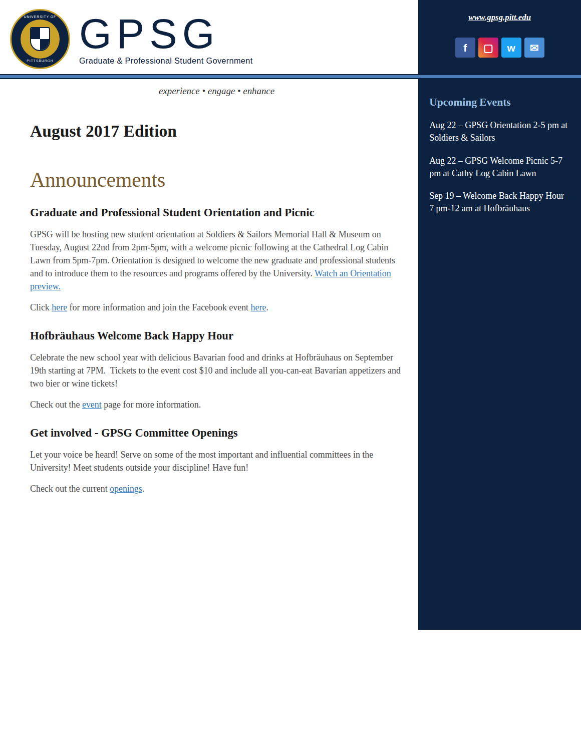UNIVERSITY OF
PITTSBURGH
GPSG Graduate & Professional Student Government
www.gpsg.pitt.edu
f ▢ w ✉
experience • engage • enhance
August 2017 Edition
Announcements
Graduate and Professional Student Orientation and Picnic
GPSG will be hosting new student orientation at Soldiers & Sailors Memorial Hall & Museum on Tuesday, August 22nd from 2pm-5pm, with a welcome picnic following at the Cathedral Log Cabin Lawn from 5pm-7pm. Orientation is designed to welcome the new graduate and professional students and to introduce them to the resources and programs offered by the University. Watch an Orientation preview.
Click here for more information and join the Facebook event here.
Hofbräuhaus Welcome Back Happy Hour
Celebrate the new school year with delicious Bavarian food and drinks at Hofbräuhaus on September 19th starting at 7PM. Tickets to the event cost $10 and include all you-can-eat Bavarian appetizers and two bier or wine tickets!
Check out the event page for more information.
Get involved - GPSG Committee Openings
Let your voice be heard! Serve on some of the most important and influential committees in the University! Meet students outside your discipline! Have fun!
Check out the current openings.
Upcoming Events
Aug 22 – GPSG Orientation 2-5 pm at Soldiers & Sailors
Aug 22 – GPSG Welcome Picnic 5-7 pm at Cathy Log Cabin Lawn
Sep 19 – Welcome Back Happy Hour 7 pm-12 am at Hofbräuhaus